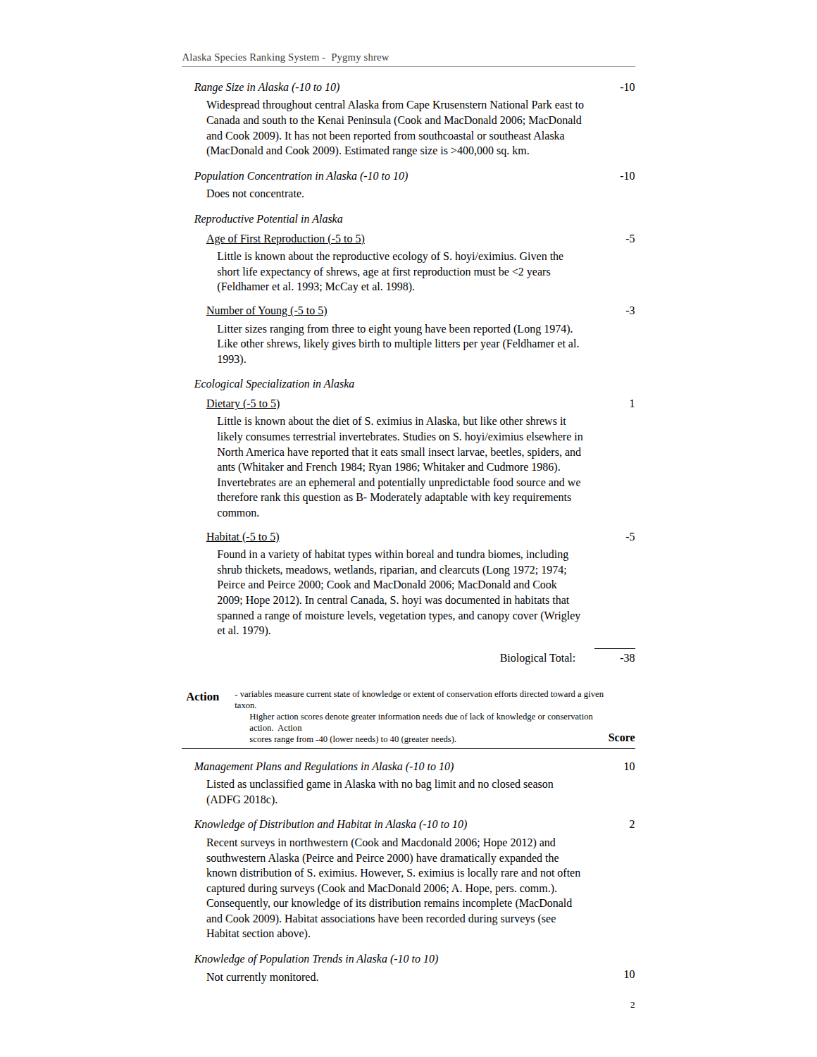Alaska Species Ranking System - Pygmy shrew
-10
Range Size in Alaska (-10 to 10)
Widespread throughout central Alaska from Cape Krusenstern National Park east to Canada and south to the Kenai Peninsula (Cook and MacDonald 2006; MacDonald and Cook 2009). It has not been reported from southcoastal or southeast Alaska (MacDonald and Cook 2009). Estimated range size is >400,000 sq. km.
-10
Population Concentration in Alaska (-10 to 10)
Does not concentrate.
Reproductive Potential in Alaska
-5
Age of First Reproduction (-5 to 5)
Little is known about the reproductive ecology of S. hoyi/eximius. Given the short life expectancy of shrews, age at first reproduction must be <2 years (Feldhamer et al. 1993; McCay et al. 1998).
-3
Number of Young (-5 to 5)
Litter sizes ranging from three to eight young have been reported (Long 1974). Like other shrews, likely gives birth to multiple litters per year (Feldhamer et al. 1993).
Ecological Specialization in Alaska
1
Dietary (-5 to 5)
Little is known about the diet of S. eximius in Alaska, but like other shrews it likely consumes terrestrial invertebrates. Studies on S. hoyi/eximius elsewhere in North America have reported that it eats small insect larvae, beetles, spiders, and ants (Whitaker and French 1984; Ryan 1986; Whitaker and Cudmore 1986). Invertebrates are an ephemeral and potentially unpredictable food source and we therefore rank this question as B- Moderately adaptable with key requirements common.
-5
Habitat (-5 to 5)
Found in a variety of habitat types within boreal and tundra biomes, including shrub thickets, meadows, wetlands, riparian, and clearcuts (Long 1972; 1974; Peirce and Peirce 2000; Cook and MacDonald 2006; MacDonald and Cook 2009; Hope 2012). In central Canada, S. hoyi was documented in habitats that spanned a range of moisture levels, vegetation types, and canopy cover (Wrigley et al. 1979).
Biological Total:-38
Action- variables measure current state of knowledge or extent of conservation efforts directed toward a given taxon. Higher action scores denote greater information needs due of lack of knowledge or conservation action. Action scores range from -40 (lower needs) to 40 (greater needs). Score
10
Management Plans and Regulations in Alaska (-10 to 10)
Listed as unclassified game in Alaska with no bag limit and no closed season (ADFG 2018c).
2
Knowledge of Distribution and Habitat in Alaska (-10 to 10)
Recent surveys in northwestern (Cook and Macdonald 2006; Hope 2012) and southwestern Alaska (Peirce and Peirce 2000) have dramatically expanded the known distribution of S. eximius. However, S. eximius is locally rare and not often captured during surveys (Cook and MacDonald 2006; A. Hope, pers. comm.). Consequently, our knowledge of its distribution remains incomplete (MacDonald and Cook 2009). Habitat associations have been recorded during surveys (see Habitat section above).
10
Knowledge of Population Trends in Alaska (-10 to 10)
Not currently monitored.
2